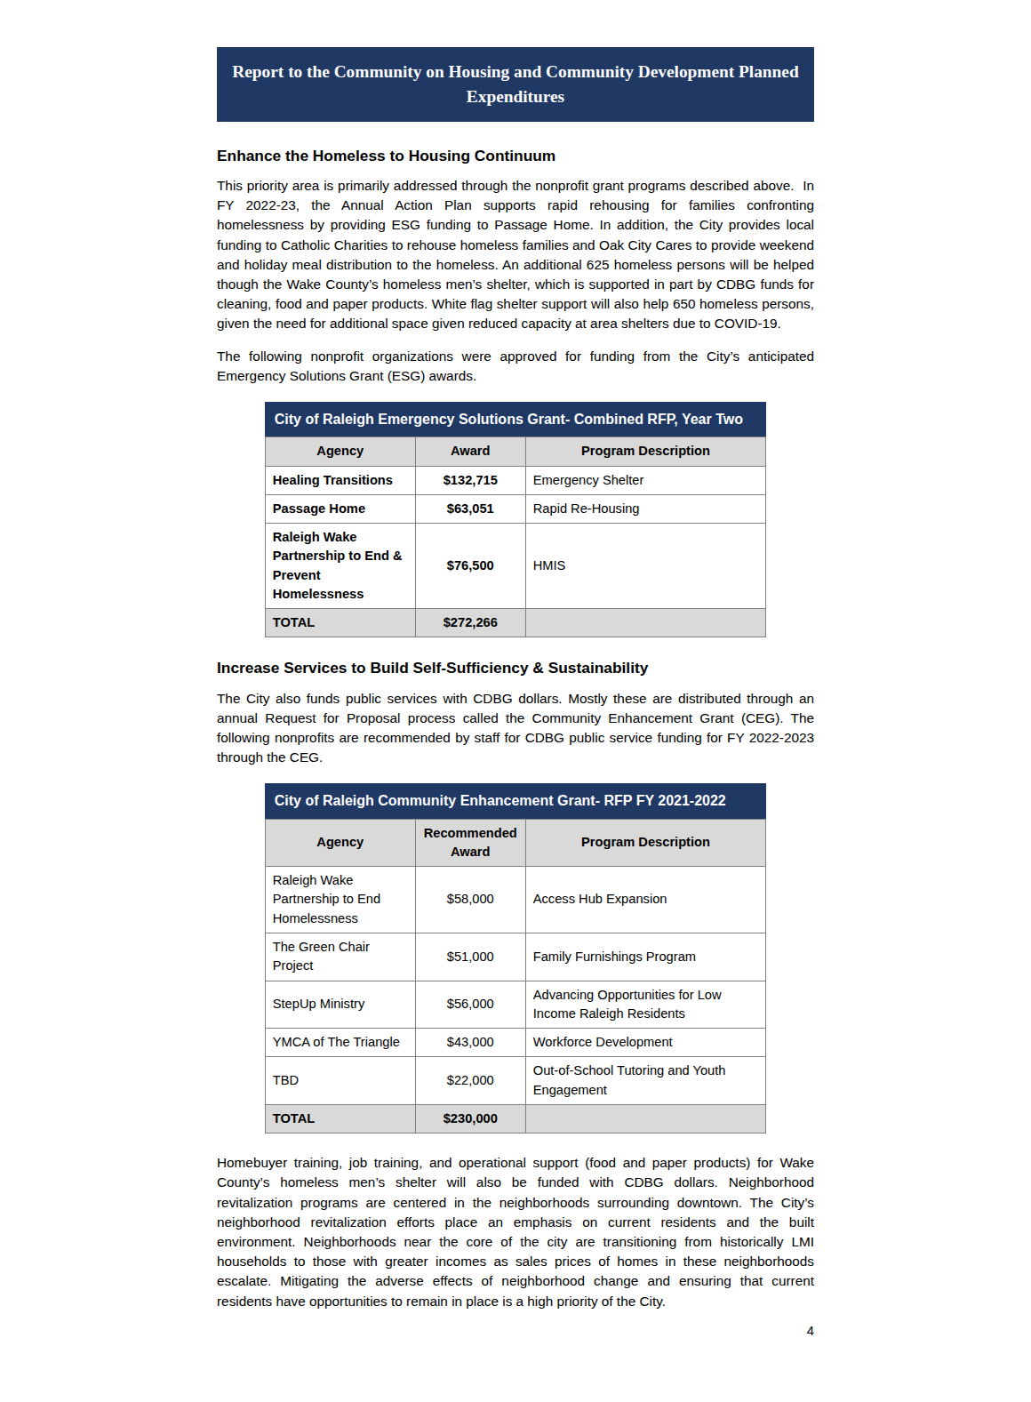Report to the Community on Housing and Community Development Planned Expenditures
Enhance the Homeless to Housing Continuum
This priority area is primarily addressed through the nonprofit grant programs described above. In FY 2022-23, the Annual Action Plan supports rapid rehousing for families confronting homelessness by providing ESG funding to Passage Home. In addition, the City provides local funding to Catholic Charities to rehouse homeless families and Oak City Cares to provide weekend and holiday meal distribution to the homeless. An additional 625 homeless persons will be helped though the Wake County’s homeless men’s shelter, which is supported in part by CDBG funds for cleaning, food and paper products. White flag shelter support will also help 650 homeless persons, given the need for additional space given reduced capacity at area shelters due to COVID-19.
The following nonprofit organizations were approved for funding from the City’s anticipated Emergency Solutions Grant (ESG) awards.
City of Raleigh Emergency Solutions Grant- Combined RFP, Year Two
| Agency | Award | Program Description |
| --- | --- | --- |
| Healing Transitions | $132,715 | Emergency Shelter |
| Passage Home | $63,051 | Rapid Re-Housing |
| Raleigh Wake Partnership to End & Prevent Homelessness | $76,500 | HMIS |
| TOTAL | $272,266 | |
Increase Services to Build Self-Sufficiency & Sustainability
The City also funds public services with CDBG dollars. Mostly these are distributed through an annual Request for Proposal process called the Community Enhancement Grant (CEG). The following nonprofits are recommended by staff for CDBG public service funding for FY 2022-2023 through the CEG.
City of Raleigh Community Enhancement Grant- RFP FY 2021-2022
| Agency | Recommended Award | Program Description |
| --- | --- | --- |
| Raleigh Wake Partnership to End Homelessness | $58,000 | Access Hub Expansion |
| The Green Chair Project | $51,000 | Family Furnishings Program |
| StepUp Ministry | $56,000 | Advancing Opportunities for Low Income Raleigh Residents |
| YMCA of The Triangle | $43,000 | Workforce Development |
| TBD | $22,000 | Out-of-School Tutoring and Youth Engagement |
| TOTAL | $230,000 | |
Homebuyer training, job training, and operational support (food and paper products) for Wake County’s homeless men’s shelter will also be funded with CDBG dollars. Neighborhood revitalization programs are centered in the neighborhoods surrounding downtown. The City’s neighborhood revitalization efforts place an emphasis on current residents and the built environment. Neighborhoods near the core of the city are transitioning from historically LMI households to those with greater incomes as sales prices of homes in these neighborhoods escalate. Mitigating the adverse effects of neighborhood change and ensuring that current residents have opportunities to remain in place is a high priority of the City.
4